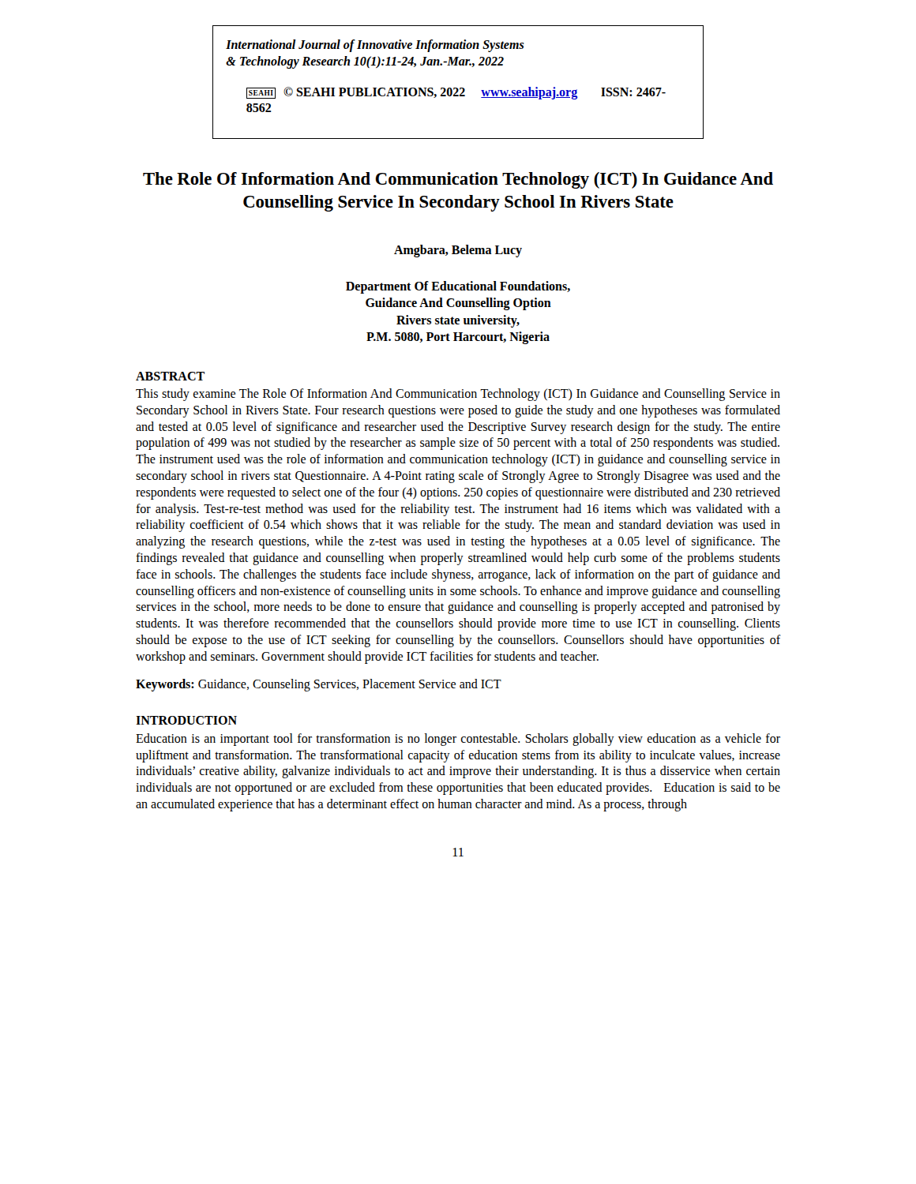International Journal of Innovative Information Systems
& Technology Research 10(1):11-24, Jan.-Mar., 2022
SEAHI © SEAHI PUBLICATIONS, 2022 www.seahipaj.org ISSN: 2467-8562
The Role Of Information And Communication Technology (ICT) In Guidance And Counselling Service In Secondary School In Rivers State
Amgbara, Belema Lucy
Department Of Educational Foundations,
Guidance And Counselling Option
Rivers state university,
P.M. 5080, Port Harcourt, Nigeria
Abstract
This study examine The Role Of Information And Communication Technology (ICT) In Guidance and Counselling Service in Secondary School in Rivers State. Four research questions were posed to guide the study and one hypotheses was formulated and tested at 0.05 level of significance and researcher used the Descriptive Survey research design for the study. The entire population of 499 was not studied by the researcher as sample size of 50 percent with a total of 250 respondents was studied. The instrument used was the role of information and communication technology (ICT) in guidance and counselling service in secondary school in rivers stat Questionnaire. A 4-Point rating scale of Strongly Agree to Strongly Disagree was used and the respondents were requested to select one of the four (4) options. 250 copies of questionnaire were distributed and 230 retrieved for analysis. Test-re-test method was used for the reliability test. The instrument had 16 items which was validated with a reliability coefficient of 0.54 which shows that it was reliable for the study. The mean and standard deviation was used in analyzing the research questions, while the z-test was used in testing the hypotheses at a 0.05 level of significance. The findings revealed that guidance and counselling when properly streamlined would help curb some of the problems students face in schools. The challenges the students face include shyness, arrogance, lack of information on the part of guidance and counselling officers and non-existence of counselling units in some schools. To enhance and improve guidance and counselling services in the school, more needs to be done to ensure that guidance and counselling is properly accepted and patronised by students. It was therefore recommended that the counsellors should provide more time to use ICT in counselling. Clients should be expose to the use of ICT seeking for counselling by the counsellors. Counsellors should have opportunities of workshop and seminars. Government should provide ICT facilities for students and teacher.
Keywords: Guidance, Counseling Services, Placement Service and ICT
Introduction
Education is an important tool for transformation is no longer contestable. Scholars globally view education as a vehicle for upliftment and transformation. The transformational capacity of education stems from its ability to inculcate values, increase individuals’ creative ability, galvanize individuals to act and improve their understanding. It is thus a disservice when certain individuals are not opportuned or are excluded from these opportunities that been educated provides. Education is said to be an accumulated experience that has a determinant effect on human character and mind. As a process, through
11